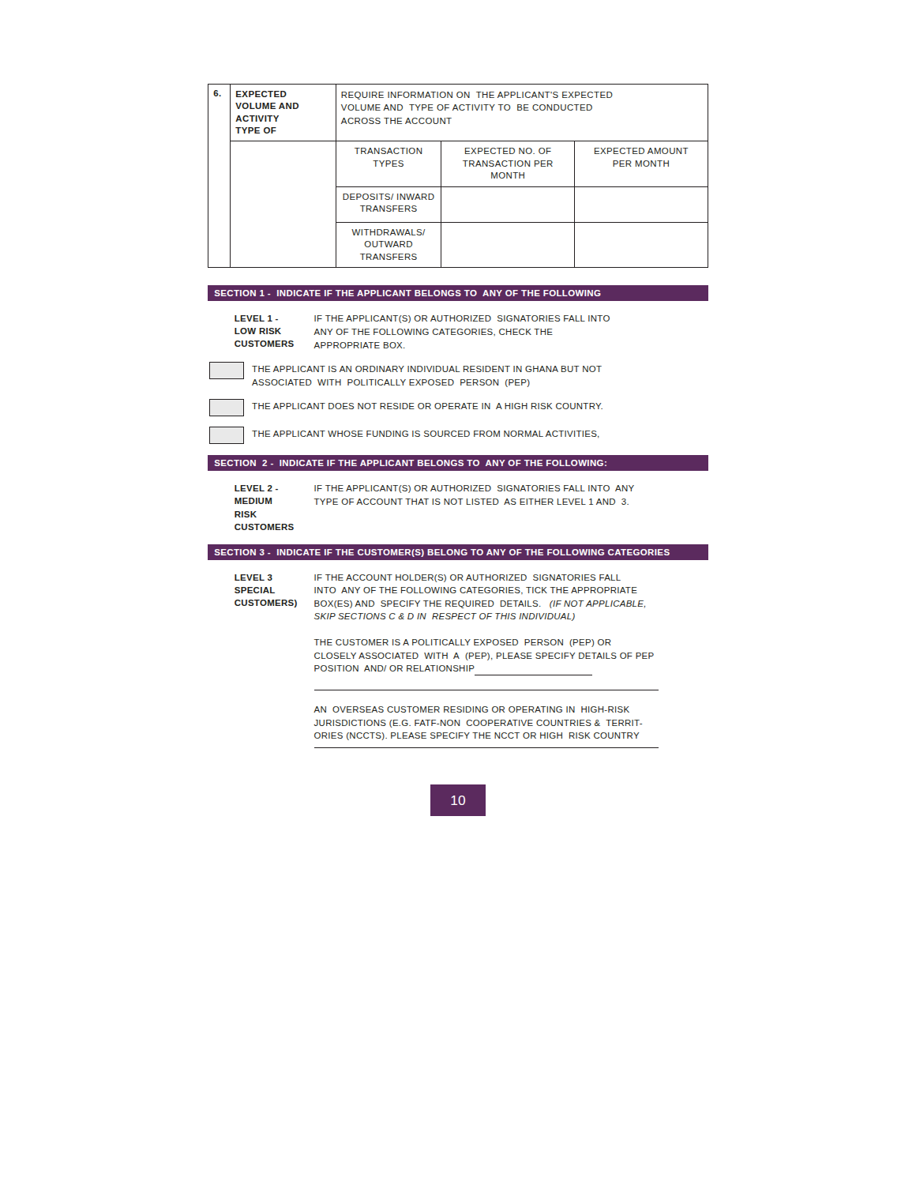| 6. | EXPECTED VOLUME AND ACTIVITY TYPE OF | REQUIRE INFORMATION ON THE APPLICANT'S EXPECTED VOLUME AND TYPE OF ACTIVITY TO BE CONDUCTED ACROSS THE ACCOUNT |
| | TRANSACTION TYPES | EXPECTED NO. OF TRANSACTION PER MONTH | EXPECTED AMOUNT PER MONTH |
| | DEPOSITS/ INWARD TRANSFERS | | |
| | WITHDRAWALS/ OUTWARD TRANSFERS | | |
SECTION 1 - INDICATE IF THE APPLICANT BELONGS TO ANY OF THE FOLLOWING
LEVEL 1 -
LOW RISK
CUSTOMERS
IF THE APPLICANT(S) OR AUTHORIZED SIGNATORIES FALL INTO
ANY OF THE FOLLOWING CATEGORIES, CHECK THE
APPROPRIATE BOX.
THE APPLICANT IS AN ORDINARY INDIVIDUAL RESIDENT IN GHANA BUT NOT
ASSOCIATED WITH POLITICALLY EXPOSED PERSON (PEP)
THE APPLICANT DOES NOT RESIDE OR OPERATE IN A HIGH RISK COUNTRY.
THE APPLICANT WHOSE FUNDING IS SOURCED FROM NORMAL ACTIVITIES,
SECTION 2 - INDICATE IF THE APPLICANT BELONGS TO ANY OF THE FOLLOWING:
LEVEL 2 -
MEDIUM
RISK
CUSTOMERS
IF THE APPLICANT(S) OR AUTHORIZED SIGNATORIES FALL INTO ANY
TYPE OF ACCOUNT THAT IS NOT LISTED AS EITHER LEVEL 1 AND 3.
SECTION 3 - INDICATE IF THE CUSTOMER(S) BELONG TO ANY OF THE FOLLOWING CATEGORIES
LEVEL 3
SPECIAL
CUSTOMERS)
IF THE ACCOUNT HOLDER(S) OR AUTHORIZED SIGNATORIES FALL
INTO ANY OF THE FOLLOWING CATEGORIES, TICK THE APPROPRIATE
BOX(ES) AND SPECIFY THE REQUIRED DETAILS. (IF NOT APPLICABLE,
SKIP SECTIONS C & D IN RESPECT OF THIS INDIVIDUAL)
THE CUSTOMER IS A POLITICALLY EXPOSED PERSON (PEP) OR
CLOSELY ASSOCIATED WITH A (PEP), PLEASE SPECIFY DETAILS OF PEP
POSITION AND/ OR RELATIONSHIP
AN OVERSEAS CUSTOMER RESIDING OR OPERATING IN HIGH-RISK
JURISDICTIONS (E.G. FATF-NON COOPERATIVE COUNTRIES & TERRIT-
ORIES (NCCTS). PLEASE SPECIFY THE NCCT OR HIGH RISK COUNTRY
10